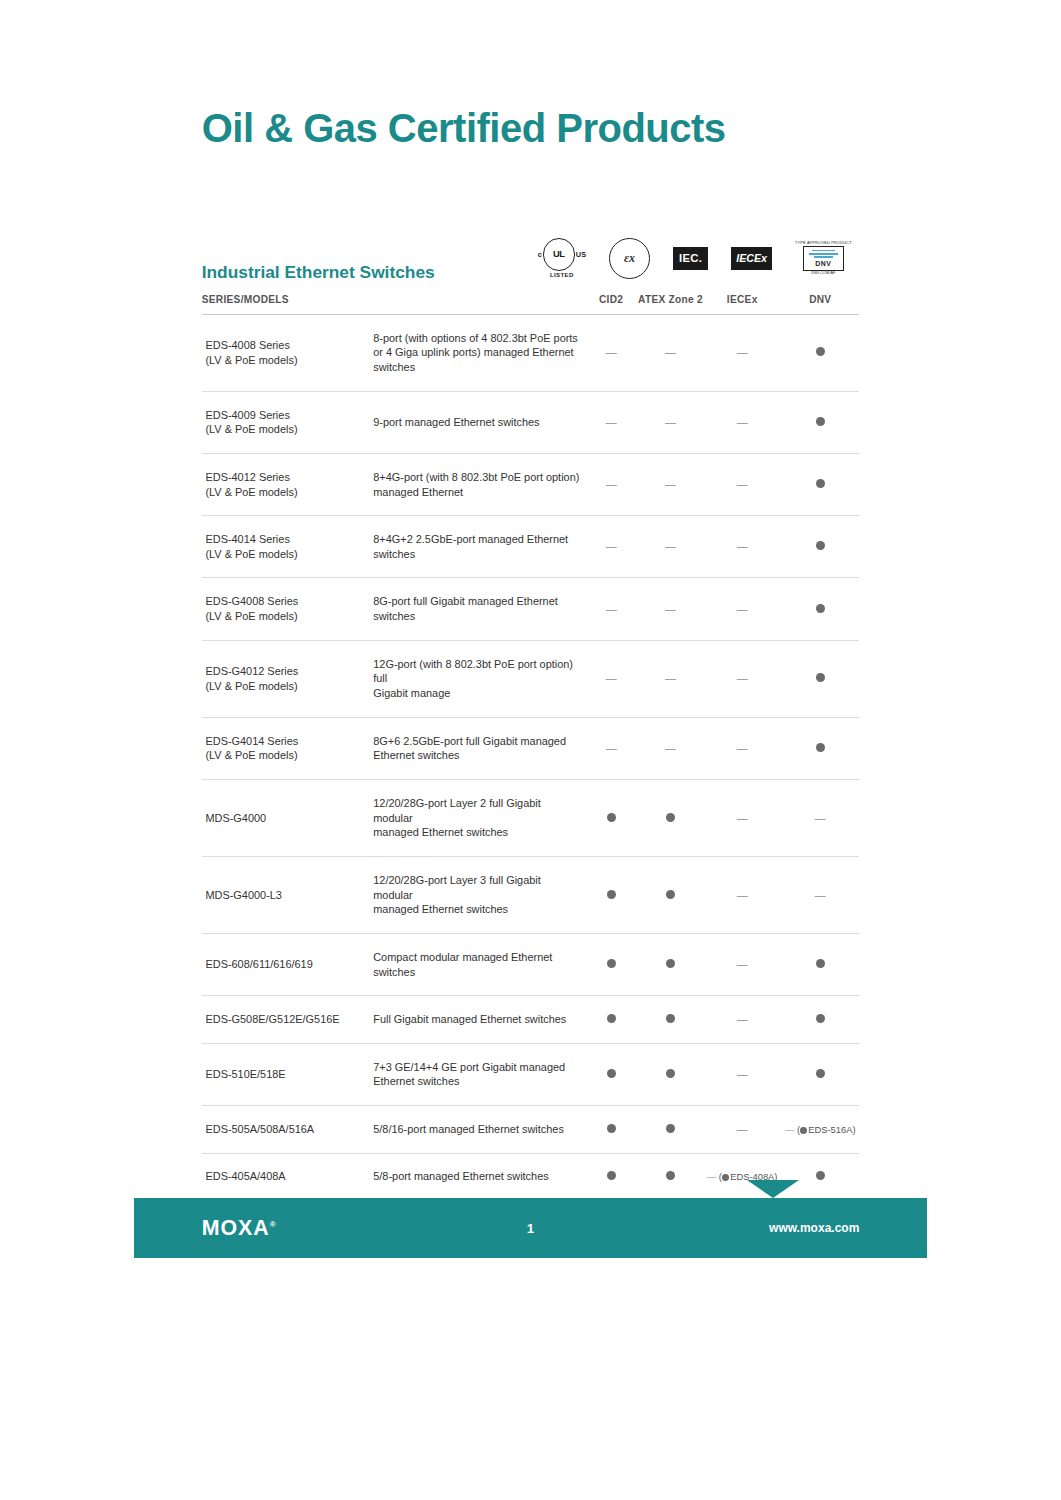Oil & Gas Certified Products
Industrial Ethernet Switches
c UL US
LISTED
εx
IEC.
IECEx
TYPE APPROVED PRODUCT
DNV
DNV.COM/AF
| SERIES/MODELS | | CID2 | ATEX Zone 2 | IECEx | DNV |
| --- | --- | --- | --- | --- | --- |
| EDS-4008 Series (LV & PoE models) | 8-port (with options of 4 802.3bt PoE ports or 4 Giga uplink ports) managed Ethernet switches | — | — | — | |
| EDS-4009 Series (LV & PoE models) | 9-port managed Ethernet switches | — | — | — | |
| EDS-4012 Series (LV & PoE models) | 8+4G-port (with 8 802.3bt PoE port option) managed Ethernet | — | — | — | |
| EDS-4014 Series (LV & PoE models) | 8+4G+2 2.5GbE-port managed Ethernet switches | — | — | — | |
| EDS-G4008 Series (LV & PoE models) | 8G-port full Gigabit managed Ethernet switches | — | — | — | |
| EDS-G4012 Series (LV & PoE models) | 12G-port (with 8 802.3bt PoE port option) full Gigabit manage | — | — | — | |
| EDS-G4014 Series (LV & PoE models) | 8G+6 2.5GbE-port full Gigabit managed Ethernet switches | — | — | — | |
| MDS-G4000 | 12/20/28G-port Layer 2 full Gigabit modular managed Ethernet switches | | | — | — |
| MDS-G4000-L3 | 12/20/28G-port Layer 3 full Gigabit modular managed Ethernet switches | | | — | — |
| EDS-608/611/616/619 | Compact modular managed Ethernet switches | | | — | |
| EDS-G508E/G512E/G516E | Full Gigabit managed Ethernet switches | | | — | |
| EDS-510E/518E | 7+3 GE/14+4 GE port Gigabit managed Ethernet switches | | | — | |
| EDS-505A/508A/516A | 5/8/16-port managed Ethernet switches | | | — | — ( EDS-516A) |
| EDS-405A/408A | 5/8-port managed Ethernet switches | | | — ( EDS-408A) | |
Last Updated: May 28, 2022
Certified
Certification process is underway
MOXA®
1
www.moxa.com